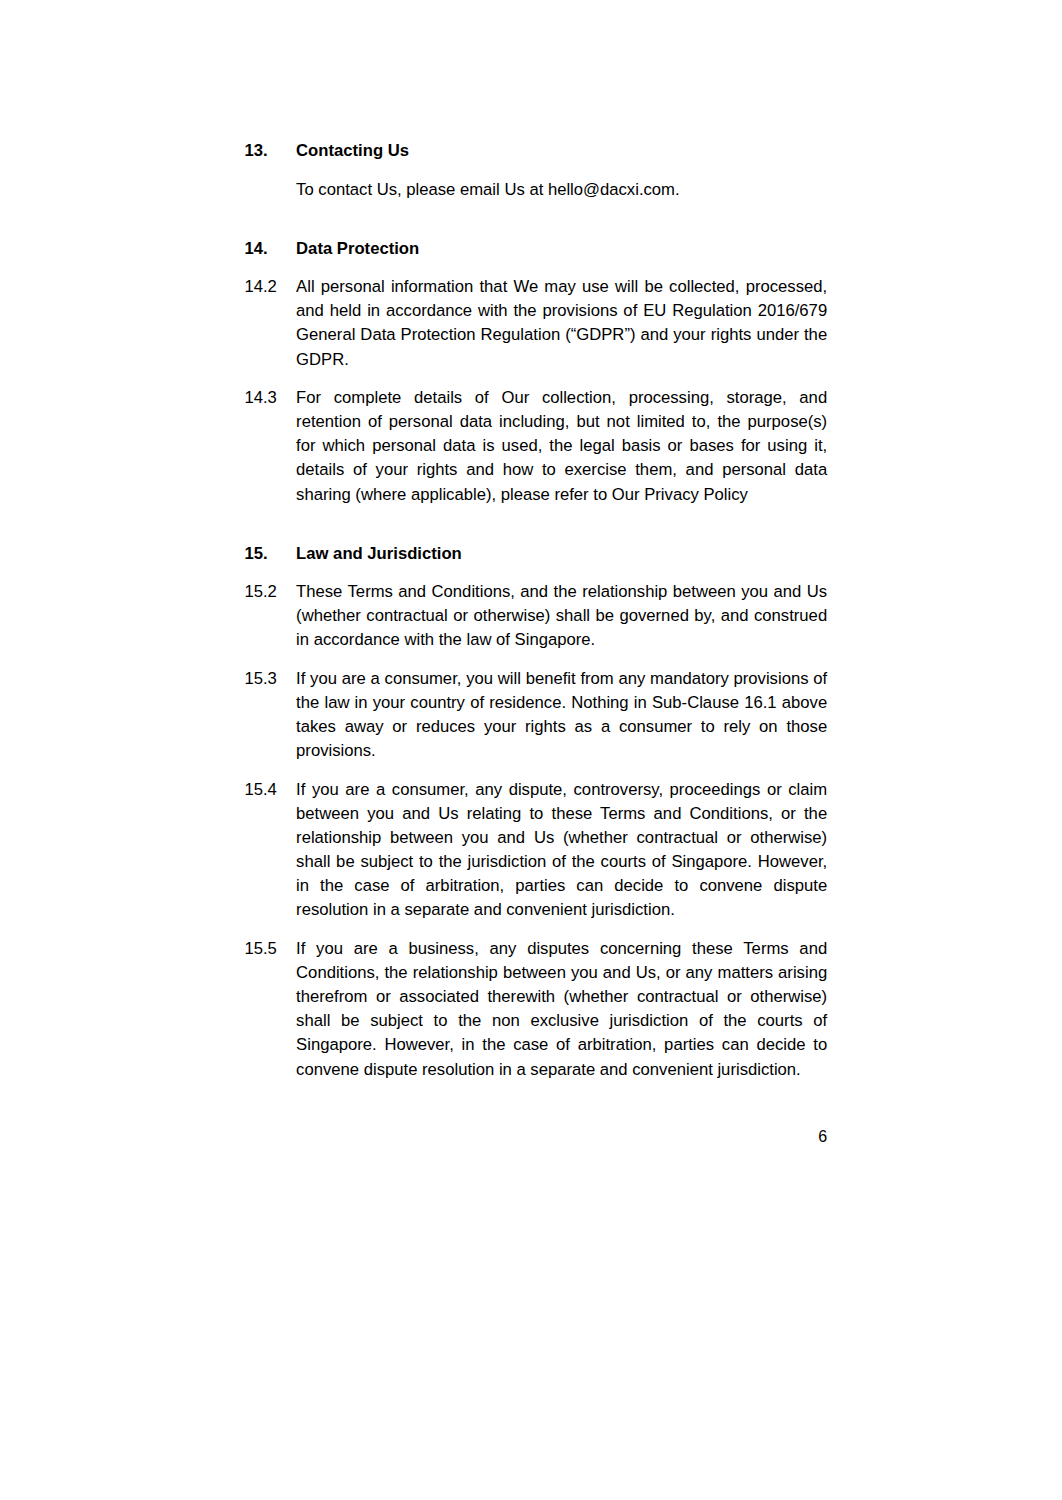13.
Contacting Us
To contact Us, please email Us at hello@dacxi.com.
14.
Data Protection
14.2
All personal information that We may use will be collected, processed, and held in accordance with the provisions of EU Regulation 2016/679 General Data Protection Regulation (“GDPR”) and your rights under the GDPR.
14.3
For complete details of Our collection, processing, storage, and retention of personal data including, but not limited to, the purpose(s) for which personal data is used, the legal basis or bases for using it, details of your rights and how to exercise them, and personal data sharing (where applicable), please refer to Our Privacy Policy
15.
Law and Jurisdiction
15.2
These Terms and Conditions, and the relationship between you and Us (whether contractual or otherwise) shall be governed by, and construed in accordance with the law of Singapore.
15.3
If you are a consumer, you will benefit from any mandatory provisions of the law in your country of residence. Nothing in Sub-Clause 16.1 above takes away or reduces your rights as a consumer to rely on those provisions.
15.4
If you are a consumer, any dispute, controversy, proceedings or claim between you and Us relating to these Terms and Conditions, or the relationship between you and Us (whether contractual or otherwise) shall be subject to the jurisdiction of the courts of Singapore. However, in the case of arbitration, parties can decide to convene dispute resolution in a separate and convenient jurisdiction.
15.5
If you are a business, any disputes concerning these Terms and Conditions, the relationship between you and Us, or any matters arising therefrom or associated therewith (whether contractual or otherwise) shall be subject to the non exclusive jurisdiction of the courts of Singapore. However, in the case of arbitration, parties can decide to convene dispute resolution in a separate and convenient jurisdiction.
6